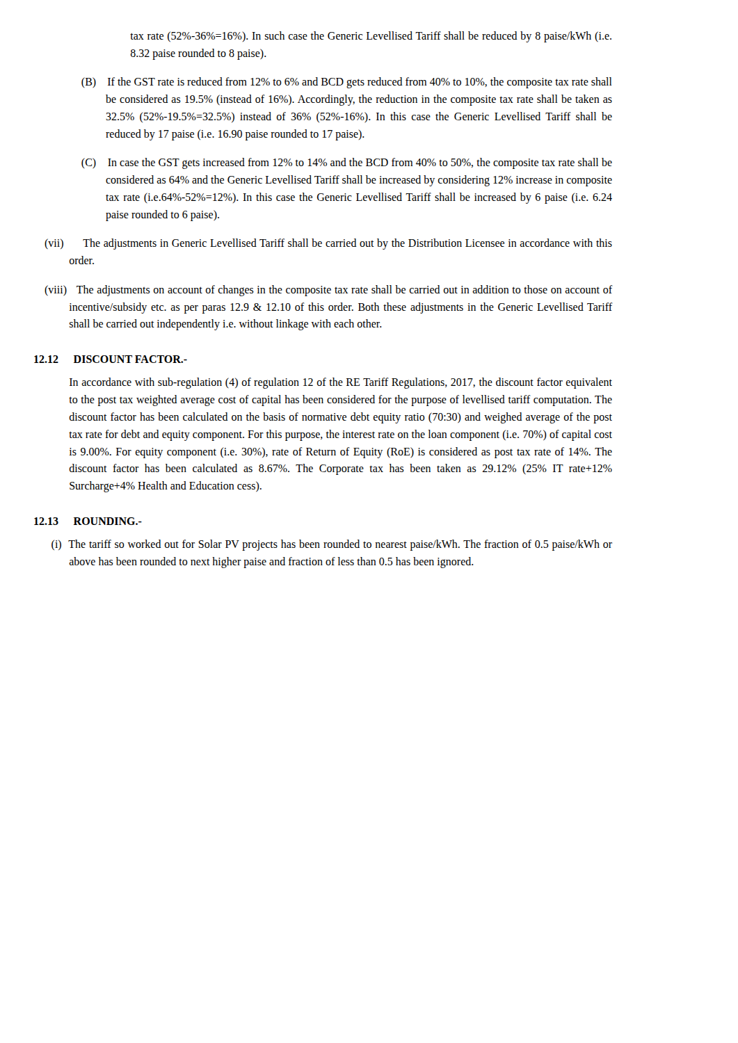tax rate (52%-36%=16%). In such case the Generic Levellised Tariff shall be reduced by 8 paise/kWh (i.e. 8.32 paise rounded to 8 paise).
(B) If the GST rate is reduced from 12% to 6% and BCD gets reduced from 40% to 10%, the composite tax rate shall be considered as 19.5% (instead of 16%). Accordingly, the reduction in the composite tax rate shall be taken as 32.5% (52%-19.5%=32.5%) instead of 36% (52%-16%). In this case the Generic Levellised Tariff shall be reduced by 17 paise (i.e. 16.90 paise rounded to 17 paise).
(C) In case the GST gets increased from 12% to 14% and the BCD from 40% to 50%, the composite tax rate shall be considered as 64% and the Generic Levellised Tariff shall be increased by considering 12% increase in composite tax rate (i.e.64%-52%=12%). In this case the Generic Levellised Tariff shall be increased by 6 paise (i.e. 6.24 paise rounded to 6 paise).
(vii) The adjustments in Generic Levellised Tariff shall be carried out by the Distribution Licensee in accordance with this order.
(viii) The adjustments on account of changes in the composite tax rate shall be carried out in addition to those on account of incentive/subsidy etc. as per paras 12.9 & 12.10 of this order. Both these adjustments in the Generic Levellised Tariff shall be carried out independently i.e. without linkage with each other.
12.12 DISCOUNT FACTOR.-
In accordance with sub-regulation (4) of regulation 12 of the RE Tariff Regulations, 2017, the discount factor equivalent to the post tax weighted average cost of capital has been considered for the purpose of levellised tariff computation. The discount factor has been calculated on the basis of normative debt equity ratio (70:30) and weighed average of the post tax rate for debt and equity component. For this purpose, the interest rate on the loan component (i.e. 70%) of capital cost is 9.00%. For equity component (i.e. 30%), rate of Return of Equity (RoE) is considered as post tax rate of 14%. The discount factor has been calculated as 8.67%. The Corporate tax has been taken as 29.12% (25% IT rate+12% Surcharge+4% Health and Education cess).
12.13 ROUNDING.-
(i) The tariff so worked out for Solar PV projects has been rounded to nearest paise/kWh. The fraction of 0.5 paise/kWh or above has been rounded to next higher paise and fraction of less than 0.5 has been ignored.